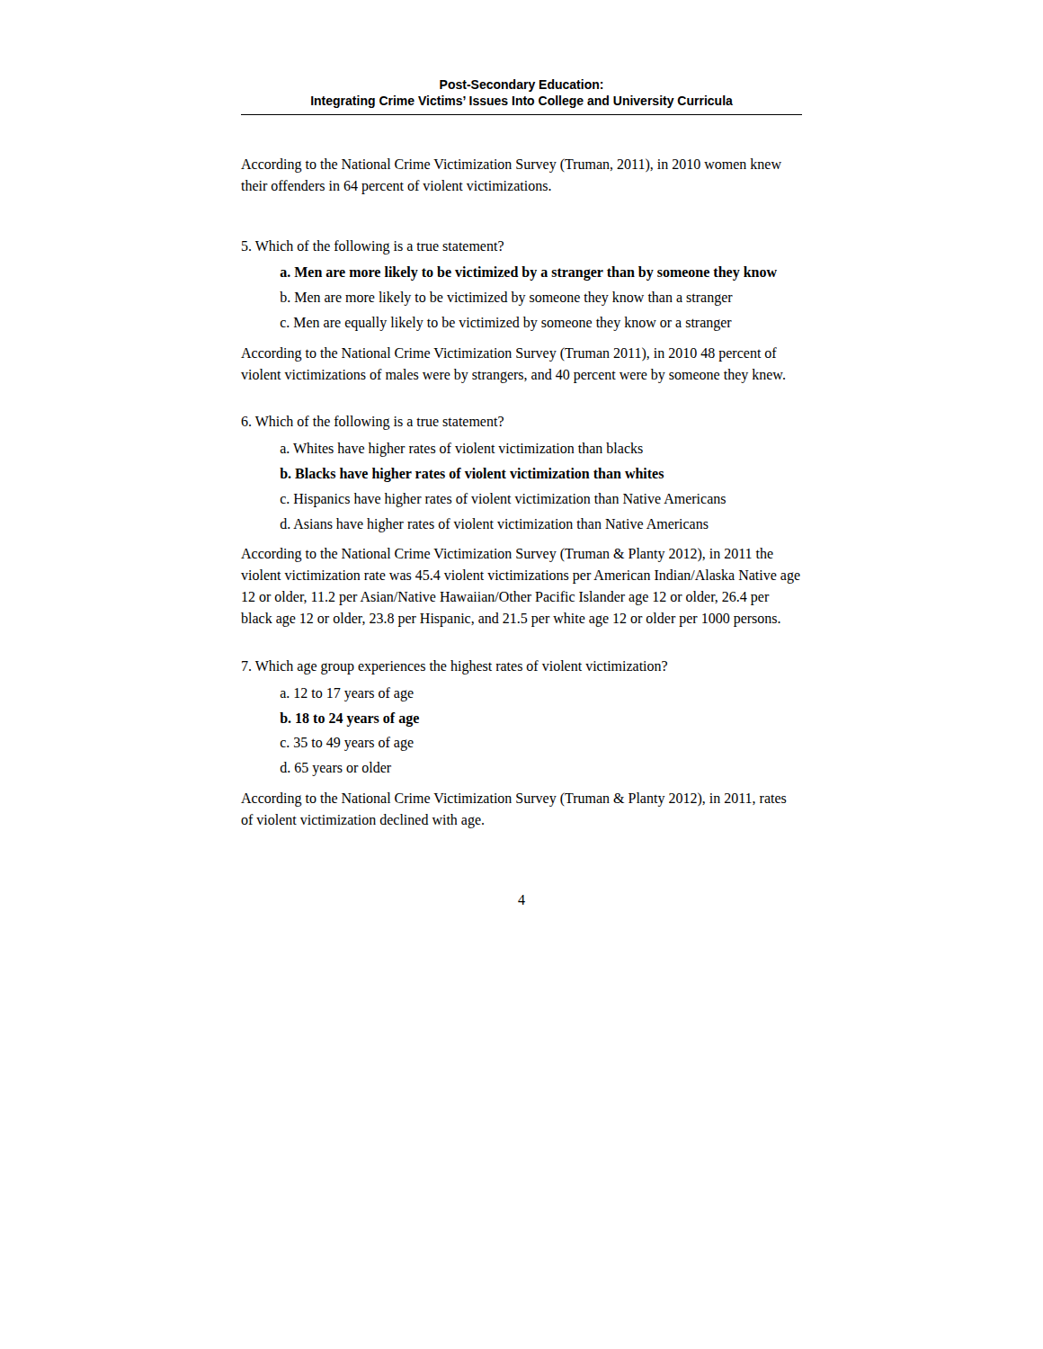Post-Secondary Education: Integrating Crime Victims’ Issues Into College and University Curricula
According to the National Crime Victimization Survey (Truman, 2011), in 2010 women knew their offenders in 64 percent of violent victimizations.
5. Which of the following is a true statement?
a. Men are more likely to be victimized by a stranger than by someone they know
b. Men are more likely to be victimized by someone they know than a stranger
c. Men are equally likely to be victimized by someone they know or a stranger
According to the National Crime Victimization Survey (Truman 2011), in 2010 48 percent of violent victimizations of males were by strangers, and 40 percent were by someone they knew.
6. Which of the following is a true statement?
a. Whites have higher rates of violent victimization than blacks
b. Blacks have higher rates of violent victimization than whites
c. Hispanics have higher rates of violent victimization than Native Americans
d. Asians have higher rates of violent victimization than Native Americans
According to the National Crime Victimization Survey (Truman & Planty 2012), in 2011 the violent victimization rate was 45.4 violent victimizations per American Indian/Alaska Native age 12 or older, 11.2 per Asian/Native Hawaiian/Other Pacific Islander age 12 or older, 26.4 per black age 12 or older, 23.8 per Hispanic, and 21.5 per white age 12 or older per 1000 persons.
7. Which age group experiences the highest rates of violent victimization?
a. 12 to 17 years of age
b. 18 to 24 years of age
c. 35 to 49 years of age
d. 65 years or older
According to the National Crime Victimization Survey (Truman & Planty 2012), in 2011, rates of violent victimization declined with age.
4